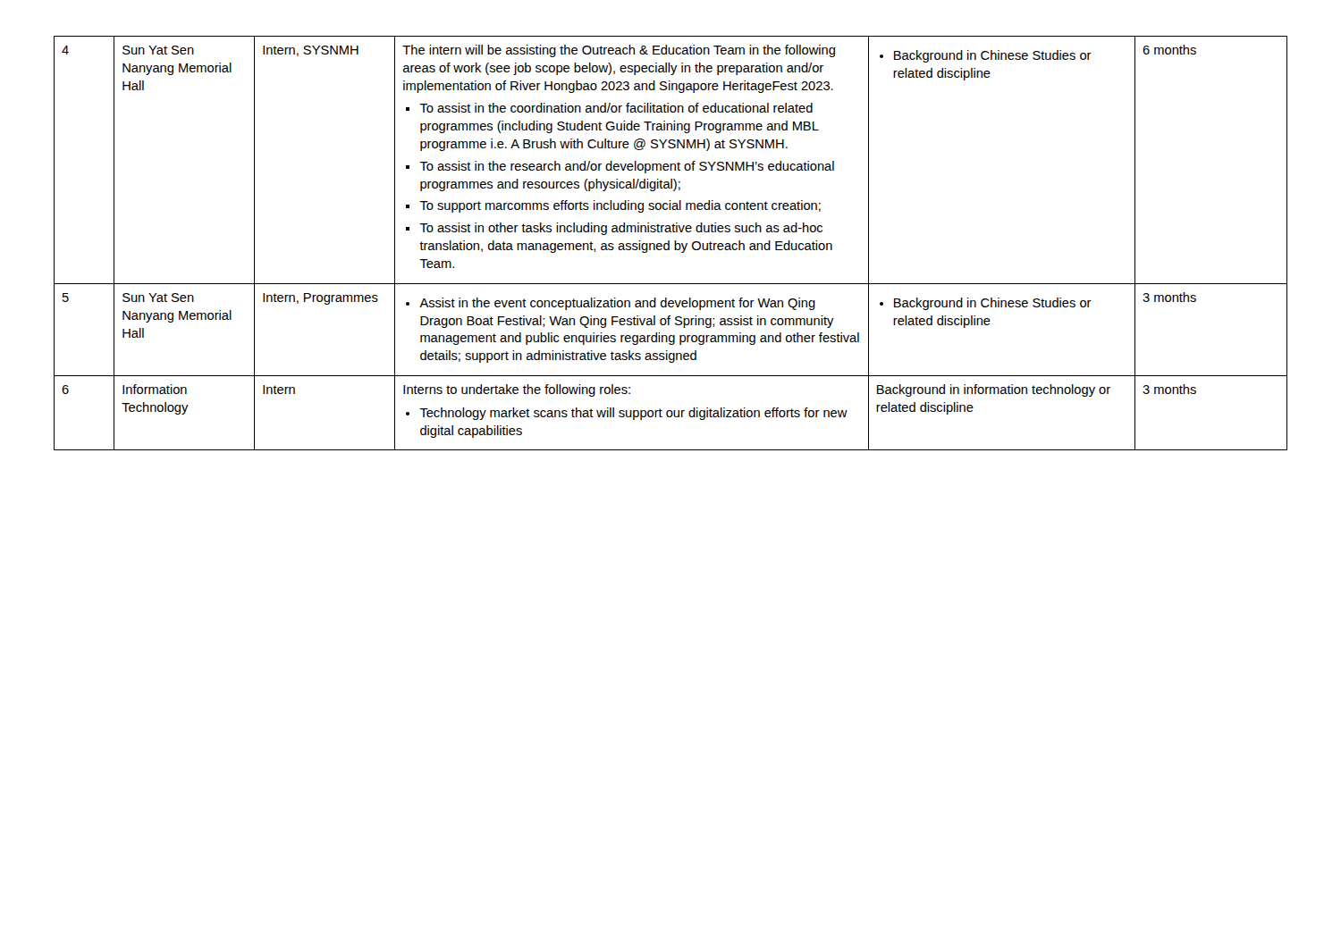| 4 | Sun Yat Sen Nanyang Memorial Hall | Intern, SYSNMH | The intern will be assisting the Outreach & Education Team in the following areas of work (see job scope below), especially in the preparation and/or implementation of River Hongbao 2023 and Singapore HeritageFest 2023. To assist in the coordination and/or facilitation of educational related programmes (including Student Guide Training Programme and MBL programme i.e. A Brush with Culture @ SYSNMH) at SYSNMH. To assist in the research and/or development of SYSNMH’s educational programmes and resources (physical/digital); To support marcomms efforts including social media content creation; To assist in other tasks including administrative duties such as ad-hoc translation, data management, as assigned by Outreach and Education Team. | Background in Chinese Studies or related discipline | 6 months |
| 5 | Sun Yat Sen Nanyang Memorial Hall | Intern, Programmes | Assist in the event conceptualization and development for Wan Qing Dragon Boat Festival; Wan Qing Festival of Spring; assist in community management and public enquiries regarding programming and other festival details; support in administrative tasks assigned | Background in Chinese Studies or related discipline | 3 months |
| 6 | Information Technology | Intern | Interns to undertake the following roles: Technology market scans that will support our digitalization efforts for new digital capabilities | Background in information technology or related discipline | 3 months |